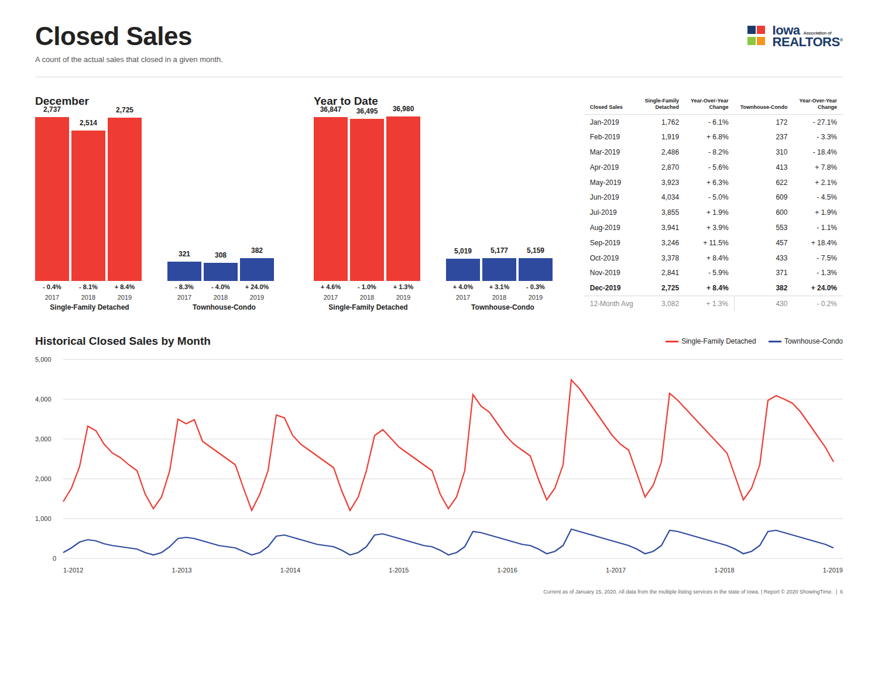Closed Sales
A count of the actual sales that closed in a given month.
Iowa Association of REALTORS®
December
2,737
- 0.4%
2017
2,514
- 8.1%
2018
2,725
+ 8.4%
2019
321
- 8.3%
2017
308
- 4.0%
2018
382
+ 24.0%
2019
Single-Family Detached
Townhouse-Condo
Year to Date
36,847
+ 4.6%
2017
36,495
- 1.0%
2018
36,980
+ 1.3%
2019
5,019
+ 4.0%
2017
5,177
+ 3.1%
2018
5,159
- 0.3%
2019
Single-Family Detached
Townhouse-Condo
| Closed Sales | Single-Family Detached | Year-Over-Year Change | Townhouse-Condo | Year-Over-Year Change |
| --- | --- | --- | --- | --- |
| Jan-2019 | 1,762 | - 6.1% | 172 | - 27.1% |
| Feb-2019 | 1,919 | + 6.8% | 237 | - 3.3% |
| Mar-2019 | 2,486 | - 8.2% | 310 | - 18.4% |
| Apr-2019 | 2,870 | - 5.6% | 413 | + 7.8% |
| May-2019 | 3,923 | + 6.3% | 622 | + 2.1% |
| Jun-2019 | 4,034 | - 5.0% | 609 | - 4.5% |
| Jul-2019 | 3,855 | + 1.9% | 600 | + 1.9% |
| Aug-2019 | 3,941 | + 3.9% | 553 | - 1.1% |
| Sep-2019 | 3,246 | + 11.5% | 457 | + 18.4% |
| Oct-2019 | 3,378 | + 8.4% | 433 | - 7.5% |
| Nov-2019 | 2,841 | - 5.9% | 371 | - 1.3% |
| Dec-2019 | 2,725 | + 8.4% | 382 | + 24.0% |
| 12-Month Avg | 3,082 | + 1.3% | 430 | - 0.2% |
Historical Closed Sales by Month
Single-Family Detached Townhouse-Condo
5,000 4,000 3,000 2,000 1,000 0
1-2012 1-2013 1-2014 1-2015 1-2016 1-2017 1-2018 1-2019
Current as of January 15, 2020. All data from the multiple listing services in the state of Iowa. | Report © 2020 ShowingTime. | 6